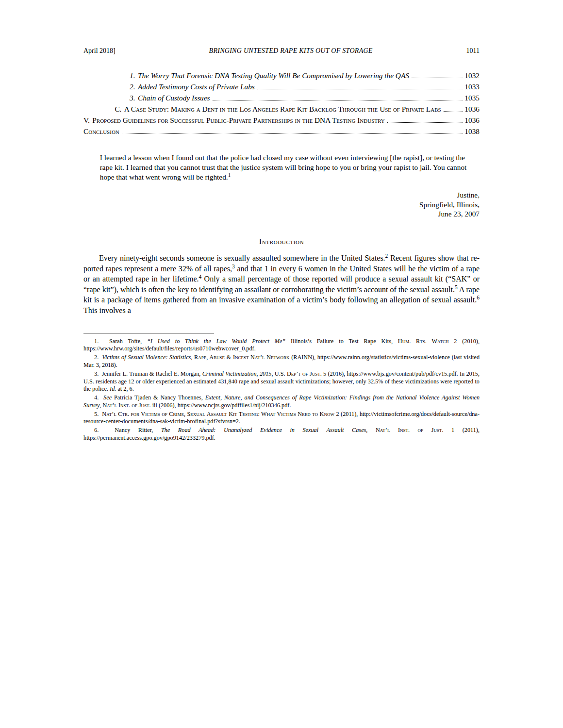April 2018] Bringing Untested Rape Kits Out of Storage 1011
1. The Worry That Forensic DNA Testing Quality Will Be Compromised by Lowering the QAS 1032
2. Added Testimony Costs of Private Labs 1033
3. Chain of Custody Issues 1035
C. A Case Study: Making a Dent in the Los Angeles Rape Kit Backlog Through the Use of Private Labs 1036
V. Proposed Guidelines for Successful Public-Private Partnerships in the DNA Testing Industry 1036
Conclusion 1038
I learned a lesson when I found out that the police had closed my case without even interviewing [the rapist], or testing the rape kit. I learned that you cannot trust that the justice system will bring hope to you or bring your rapist to jail. You cannot hope that what went wrong will be righted.1
Justine,
Springfield, Illinois,
June 23, 2007
Introduction
Every ninety-eight seconds someone is sexually assaulted somewhere in the United States.2 Recent figures show that reported rapes represent a mere 32% of all rapes,3 and that 1 in every 6 women in the United States will be the victim of a rape or an attempted rape in her lifetime.4 Only a small percentage of those reported will produce a sexual assault kit (“SAK” or “rape kit”), which is often the key to identifying an assailant or corroborating the victim’s account of the sexual assault.5 A rape kit is a package of items gathered from an invasive examination of a victim’s body following an allegation of sexual assault.6 This involves a
1. Sarah Tofte, “I Used to Think the Law Would Protect Me” Illinois’s Failure to Test Rape Kits, Hum. Rts. Watch 2 (2010), https://www.hrw.org/sites/default/files/reports/us0710webwcover_0.pdf.
2. Victims of Sexual Violence: Statistics, Rape, Abuse & Incest Nat’l Network (RAINN), https://www.rainn.org/statistics/victims-sexual-violence (last visited Mar. 3, 2018).
3. Jennifer L. Truman & Rachel E. Morgan, Criminal Victimization, 2015, U.S. Dep’t of Just. 5 (2016), https://www.bjs.gov/content/pub/pdf/cv15.pdf. In 2015, U.S. residents age 12 or older experienced an estimated 431,840 rape and sexual assault victimizations; however, only 32.5% of these victimizations were reported to the police. Id. at 2, 6.
4. See Patricia Tjaden & Nancy Thoennes, Extent, Nature, and Consequences of Rape Victimization: Findings from the National Violence Against Women Survey, Nat’l Inst. of Just. iii (2006), https://www.ncjrs.gov/pdffiles1/nij/210346.pdf.
5. Nat’l Ctr. for Victims of Crime, Sexual Assault Kit Testing: What Victims Need to Know 2 (2011), http://victimsofcrime.org/docs/default-source/dna-resource-center-documents/dna-sak-victim-brofinal.pdf?sfvrsn=2.
6. Nancy Ritter, The Road Ahead: Unanalyzed Evidence in Sexual Assault Cases, Nat’l Inst. of Just. 1 (2011), https://permanent.access.gpo.gov/gpo9142/233279.pdf.